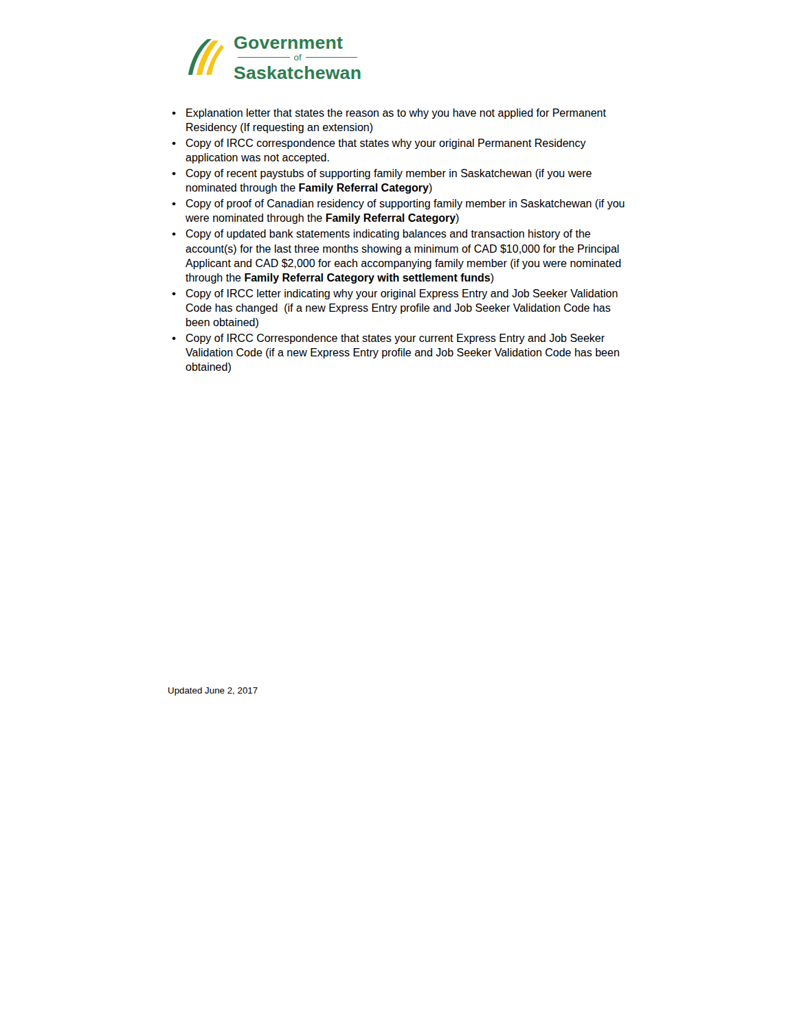Government
of
Saskatchewan
Explanation letter that states the reason as to why you have not applied for Permanent Residency (If requesting an extension)
Copy of IRCC correspondence that states why your original Permanent Residency application was not accepted.
Copy of recent paystubs of supporting family member in Saskatchewan (if you were nominated through the Family Referral Category)
Copy of proof of Canadian residency of supporting family member in Saskatchewan (if you were nominated through the Family Referral Category)
Copy of updated bank statements indicating balances and transaction history of the account(s) for the last three months showing a minimum of CAD $10,000 for the Principal Applicant and CAD $2,000 for each accompanying family member (if you were nominated through the Family Referral Category with settlement funds)
Copy of IRCC letter indicating why your original Express Entry and Job Seeker Validation Code has changed (if a new Express Entry profile and Job Seeker Validation Code has been obtained)
Copy of IRCC Correspondence that states your current Express Entry and Job Seeker Validation Code (if a new Express Entry profile and Job Seeker Validation Code has been obtained)
Updated June 2, 2017